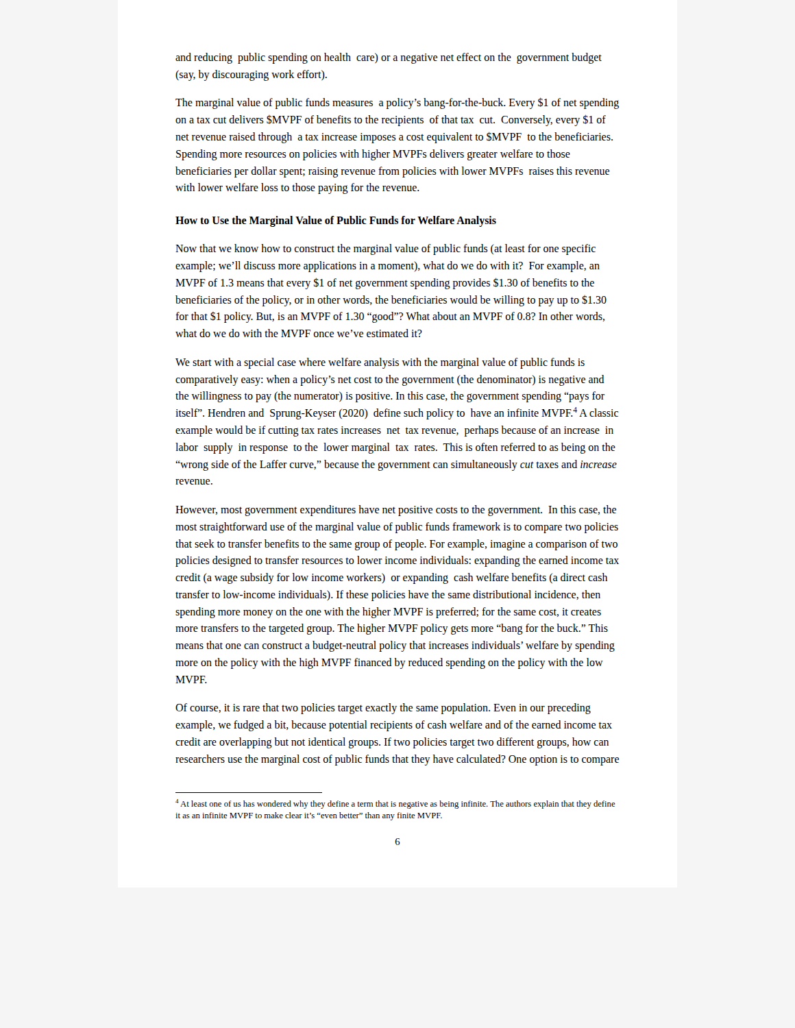and reducing public spending on health care) or a negative net effect on the government budget (say, by discouraging work effort).
The marginal value of public funds measures a policy’s bang-for-the-buck. Every $1 of net spending on a tax cut delivers $MVPF of benefits to the recipients of that tax cut. Conversely, every $1 of net revenue raised through a tax increase imposes a cost equivalent to $MVPF to the beneficiaries. Spending more resources on policies with higher MVPFs delivers greater welfare to those beneficiaries per dollar spent; raising revenue from policies with lower MVPFs raises this revenue with lower welfare loss to those paying for the revenue.
How to Use the Marginal Value of Public Funds for Welfare Analysis
Now that we know how to construct the marginal value of public funds (at least for one specific example; we’ll discuss more applications in a moment), what do we do with it? For example, an MVPF of 1.3 means that every $1 of net government spending provides $1.30 of benefits to the beneficiaries of the policy, or in other words, the beneficiaries would be willing to pay up to $1.30 for that $1 policy. But, is an MVPF of 1.30 “good”? What about an MVPF of 0.8? In other words, what do we do with the MVPF once we’ve estimated it?
We start with a special case where welfare analysis with the marginal value of public funds is comparatively easy: when a policy’s net cost to the government (the denominator) is negative and the willingness to pay (the numerator) is positive. In this case, the government spending “pays for itself”. Hendren and Sprung-Keyser (2020) define such policy to have an infinite MVPF.4 A classic example would be if cutting tax rates increases net tax revenue, perhaps because of an increase in labor supply in response to the lower marginal tax rates. This is often referred to as being on the “wrong side of the Laffer curve,” because the government can simultaneously cut taxes and increase revenue.
However, most government expenditures have net positive costs to the government. In this case, the most straightforward use of the marginal value of public funds framework is to compare two policies that seek to transfer benefits to the same group of people. For example, imagine a comparison of two policies designed to transfer resources to lower income individuals: expanding the earned income tax credit (a wage subsidy for low income workers) or expanding cash welfare benefits (a direct cash transfer to low-income individuals). If these policies have the same distributional incidence, then spending more money on the one with the higher MVPF is preferred; for the same cost, it creates more transfers to the targeted group. The higher MVPF policy gets more “bang for the buck.” This means that one can construct a budget-neutral policy that increases individuals’ welfare by spending more on the policy with the high MVPF financed by reduced spending on the policy with the low MVPF.
Of course, it is rare that two policies target exactly the same population. Even in our preceding example, we fudged a bit, because potential recipients of cash welfare and of the earned income tax credit are overlapping but not identical groups. If two policies target two different groups, how can researchers use the marginal cost of public funds that they have calculated? One option is to compare
4 At least one of us has wondered why they define a term that is negative as being infinite. The authors explain that they define it as an infinite MVPF to make clear it’s “even better” than any finite MVPF.
6